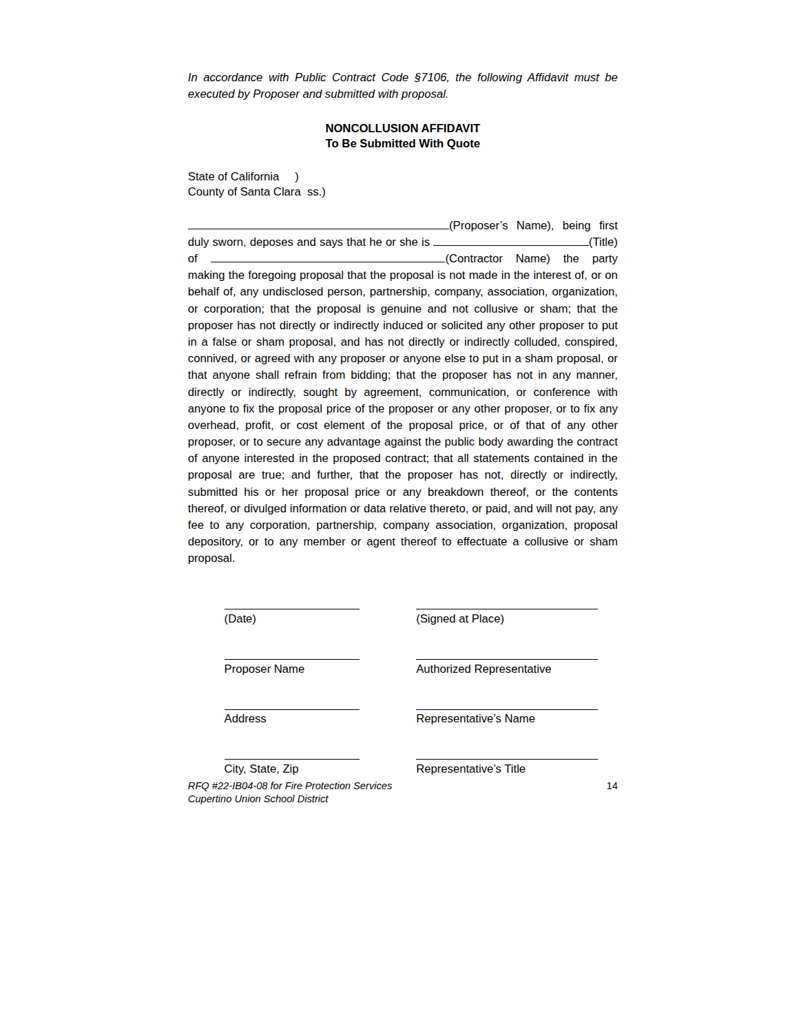In accordance with Public Contract Code §7106, the following Affidavit must be executed by Proposer and submitted with proposal.
NONCOLLUSION AFFIDAVIT To Be Submitted With Quote
State of California )
County of Santa Clara ss.)
(Proposer’s Name), being first duly sworn, deposes and says that he or she is (Title) of (Contractor Name) the party making the foregoing proposal that the proposal is not made in the interest of, or on behalf of, any undisclosed person, partnership, company, association, organization, or corporation; that the proposal is genuine and not collusive or sham; that the proposer has not directly or indirectly induced or solicited any other proposer to put in a false or sham proposal, and has not directly or indirectly colluded, conspired, connived, or agreed with any proposer or anyone else to put in a sham proposal, or that anyone shall refrain from bidding; that the proposer has not in any manner, directly or indirectly, sought by agreement, communication, or conference with anyone to fix the proposal price of the proposer or any other proposer, or to fix any overhead, profit, or cost element of the proposal price, or of that of any other proposer, or to secure any advantage against the public body awarding the contract of anyone interested in the proposed contract; that all statements contained in the proposal are true; and further, that the proposer has not, directly or indirectly, submitted his or her proposal price or any breakdown thereof, or the contents thereof, or divulged information or data relative thereto, or paid, and will not pay, any fee to any corporation, partnership, company association, organization, proposal depository, or to any member or agent thereof to effectuate a collusive or sham proposal.
| (Date) | (Signed at Place) |
| Proposer Name | Authorized Representative |
| Address | Representative’s Name |
| City, State, Zip | Representative’s Title |
14 RFQ #22-IB04-08 for Fire Protection Services
Cupertino Union School District